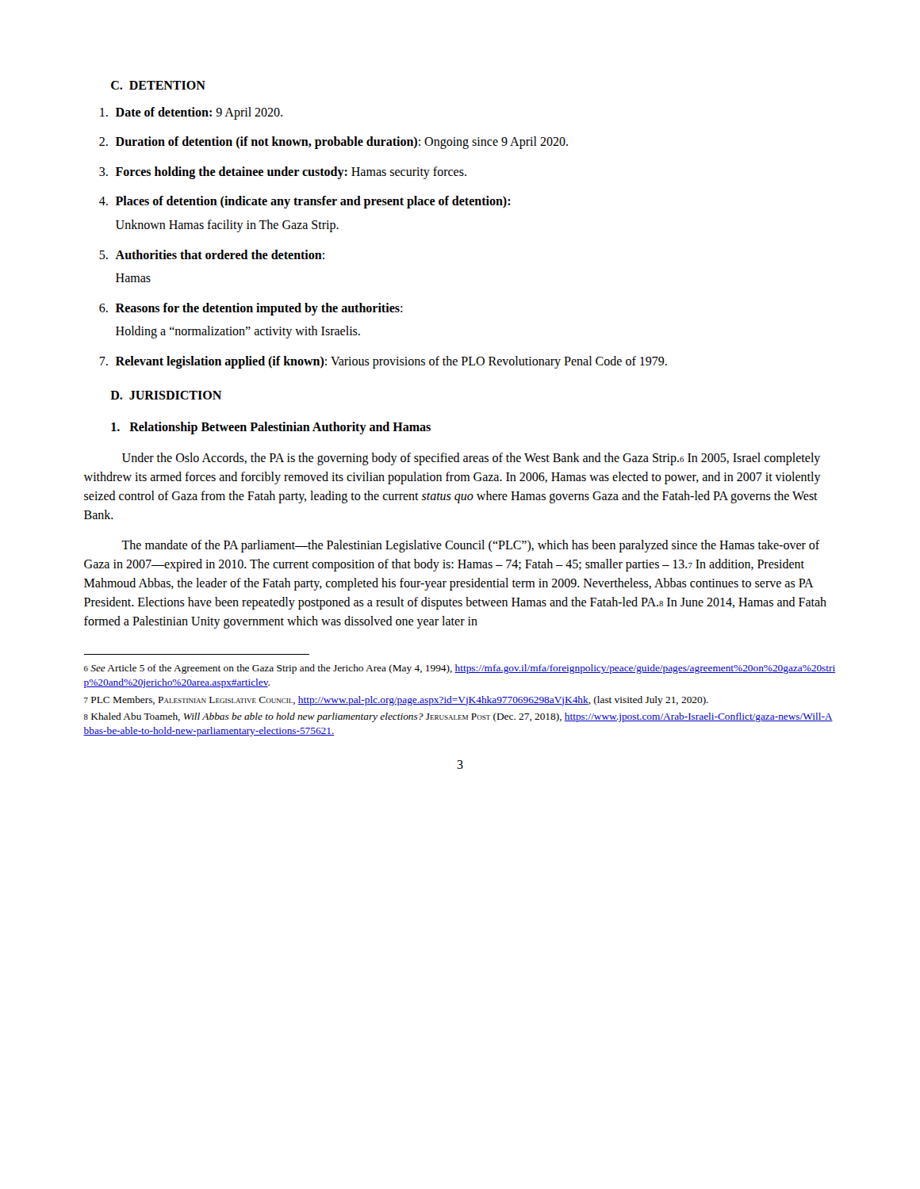C. DETENTION
Date of detention: 9 April 2020.
Duration of detention (if not known, probable duration): Ongoing since 9 April 2020.
Forces holding the detainee under custody: Hamas security forces.
Places of detention (indicate any transfer and present place of detention):
Unknown Hamas facility in The Gaza Strip.
Authorities that ordered the detention:
Hamas
Reasons for the detention imputed by the authorities:
Holding a “normalization” activity with Israelis.
Relevant legislation applied (if known): Various provisions of the PLO Revolutionary Penal Code of 1979.
D. JURISDICTION
1. Relationship Between Palestinian Authority and Hamas
Under the Oslo Accords, the PA is the governing body of specified areas of the West Bank and the Gaza Strip.6 In 2005, Israel completely withdrew its armed forces and forcibly removed its civilian population from Gaza. In 2006, Hamas was elected to power, and in 2007 it violently seized control of Gaza from the Fatah party, leading to the current status quo where Hamas governs Gaza and the Fatah-led PA governs the West Bank.
The mandate of the PA parliament—the Palestinian Legislative Council (“PLC”), which has been paralyzed since the Hamas take-over of Gaza in 2007—expired in 2010. The current composition of that body is: Hamas – 74; Fatah – 45; smaller parties – 13.7 In addition, President Mahmoud Abbas, the leader of the Fatah party, completed his four-year presidential term in 2009. Nevertheless, Abbas continues to serve as PA President. Elections have been repeatedly postponed as a result of disputes between Hamas and the Fatah-led PA.8 In June 2014, Hamas and Fatah formed a Palestinian Unity government which was dissolved one year later in
6 See Article 5 of the Agreement on the Gaza Strip and the Jericho Area (May 4, 1994), https://mfa.gov.il/mfa/foreignpolicy/peace/guide/pages/agreement%20on%20gaza%20strip%20and%20jericho%20area.aspx#articlev.
7 PLC Members, Palestinian Legislative Council, http://www.pal-plc.org/page.aspx?id=VjK4hka9770696298aVjK4hk, (last visited July 21, 2020).
8 Khaled Abu Toameh, Will Abbas be able to hold new parliamentary elections? Jerusalem Post (Dec. 27, 2018), https://www.jpost.com/Arab-Israeli-Conflict/gaza-news/Will-Abbas-be-able-to-hold-new-parliamentary-elections-575621.
3